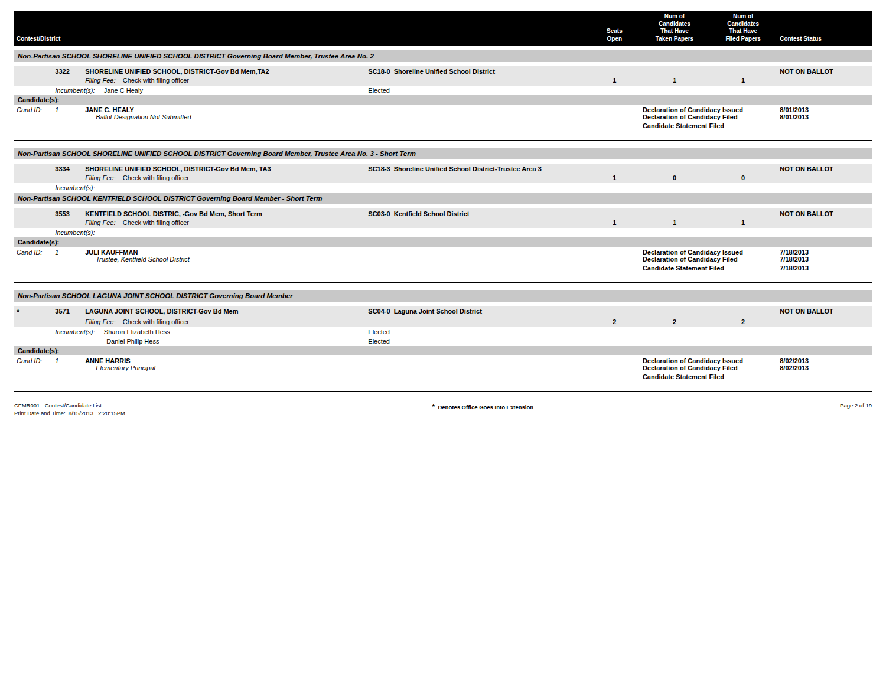| Contest/District | | Seats Open | Num of Candidates That Have Taken Papers | Num of Candidates That Have Filed Papers | Contest Status |
| Non-Partisan SCHOOL SHORELINE UNIFIED SCHOOL DISTRICT Governing Board Member, Trustee Area No. 2 |
| | 3322 | SHORELINE UNIFIED SCHOOL, DISTRICT-Gov Bd Mem,TA2 | SC18-0 Shoreline Unified School District | | | | NOT ON BALLOT |
| | | Filing Fee: Check with filing officer | | 1 | 1 | 1 | |
| | Incumbent(s): Jane C Healy | Elected | | | | |
| Candidate(s): |
| Cand ID: | 1 | JANE C. HEALY | | | Declaration of Candidacy Issued | 8/01/2013 |
| | | Ballot Designation Not Submitted | | | Declaration of Candidacy Filed | 8/01/2013 |
| | | | | | Candidate Statement Filed | |
| Non-Partisan SCHOOL SHORELINE UNIFIED SCHOOL DISTRICT Governing Board Member, Trustee Area No. 3 - Short Term |
| | 3334 | SHORELINE UNIFIED SCHOOL, DISTRICT-Gov Bd Mem, TA3 | SC18-3 Shoreline Unified School District-Trustee Area 3 | | | | NOT ON BALLOT |
| | | Filing Fee: Check with filing officer | | 1 | 0 | 0 | |
| | Incumbent(s): | | | | |
| Non-Partisan SCHOOL KENTFIELD SCHOOL DISTRICT Governing Board Member - Short Term |
| | 3553 | KENTFIELD SCHOOL DISTRIC, -Gov Bd Mem, Short Term | SC03-0 Kentfield School District | | | | NOT ON BALLOT |
| | | Filing Fee: Check with filing officer | | 1 | 1 | 1 | |
| | Incumbent(s): | | | | |
| Candidate(s): |
| Cand ID: | 1 | JULI KAUFFMAN | | | Declaration of Candidacy Issued | 7/18/2013 |
| | | Trustee, Kentfield School District | | | Declaration of Candidacy Filed | 7/18/2013 |
| | | | | | Candidate Statement Filed | 7/18/2013 |
| Non-Partisan SCHOOL LAGUNA JOINT SCHOOL DISTRICT Governing Board Member |
| * | 3571 | LAGUNA JOINT SCHOOL, DISTRICT-Gov Bd Mem | SC04-0 Laguna Joint School District | | | | NOT ON BALLOT |
| | | Filing Fee: Check with filing officer | | 2 | 2 | 2 | |
| | Incumbent(s): Sharon Elizabeth Hess | Elected | | | | |
| | | Daniel Philip Hess | Elected | | | | |
| Candidate(s): |
| Cand ID: | 1 | ANNE HARRIS | | | Declaration of Candidacy Issued | 8/02/2013 |
| | | Elementary Principal | | | Declaration of Candidacy Filed | 8/02/2013 |
| | | | | | Candidate Statement Filed | |
CFMR001 - Contest/Candidate List
Print Date and Time: 8/15/2013 2:20:15PM
Page 2 of 19
* Denotes Office Goes Into Extension